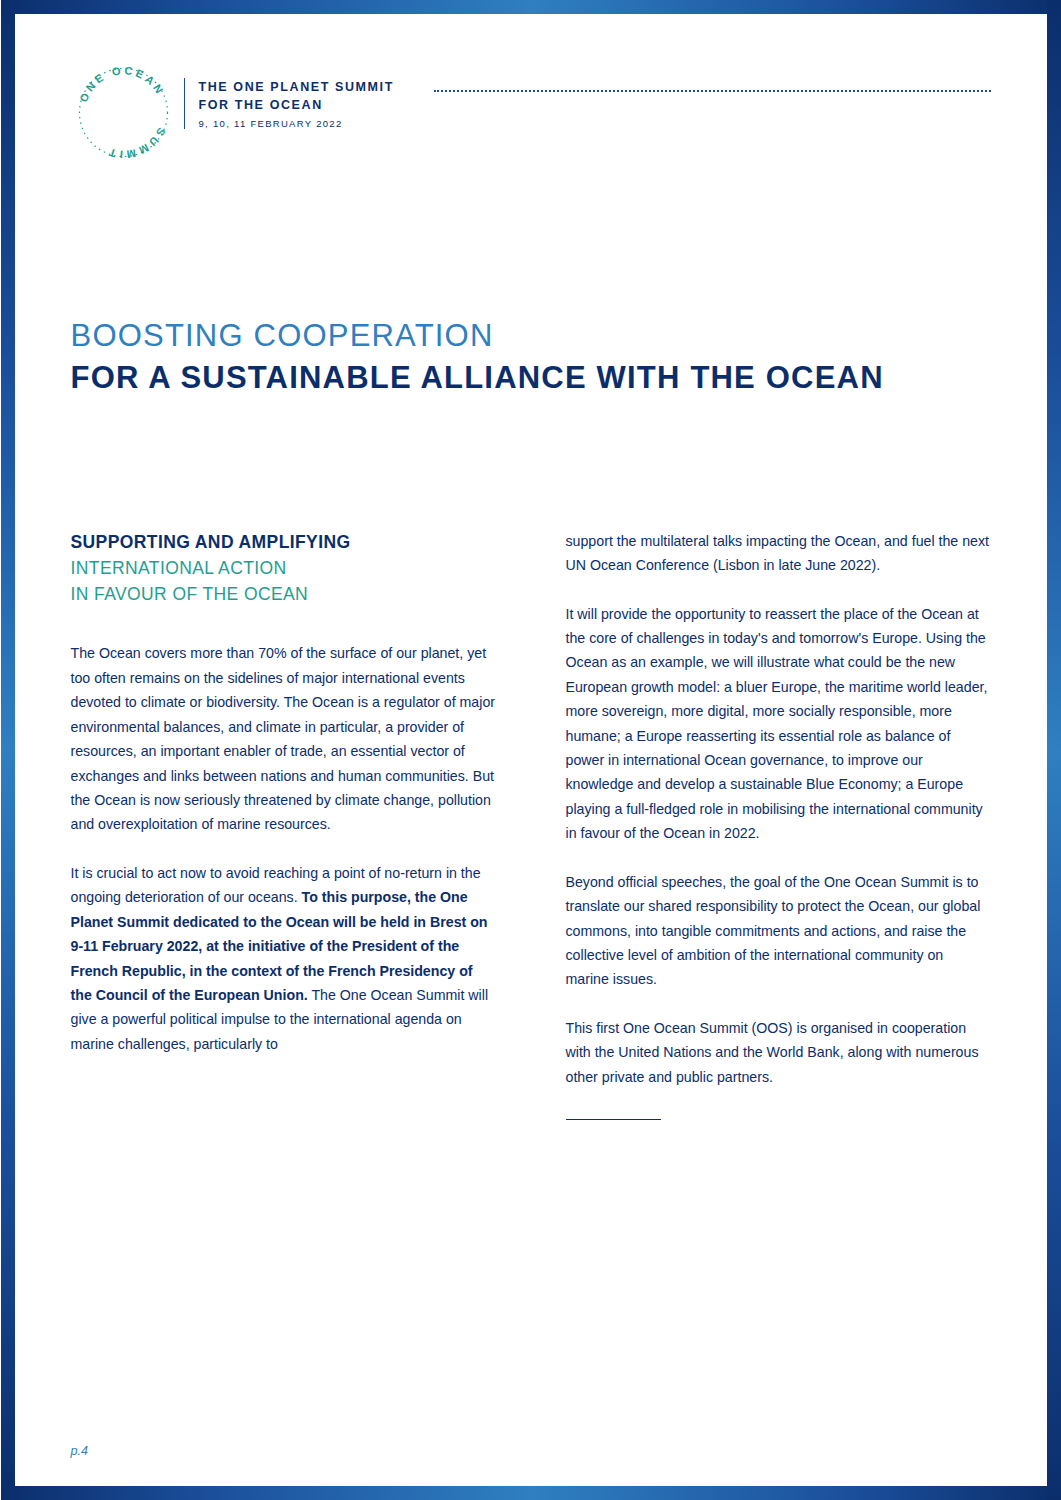ONE OCEAN SUMMIT
THE ONE PLANET SUMMIT
FOR THE OCEAN
9, 10, 11 FEBRUARY 2022
BOOSTING COOPERATION FOR A SUSTAINABLE ALLIANCE WITH THE OCEAN
SUPPORTING AND AMPLIFYING
INTERNATIONAL ACTION
IN FAVOUR OF THE OCEAN
The Ocean covers more than 70% of the surface of our planet, yet too often remains on the sidelines of major international events devoted to climate or biodiversity. The Ocean is a regulator of major environmental balances, and climate in particular, a provider of resources, an important enabler of trade, an essential vector of exchanges and links between nations and human communities. But the Ocean is now seriously threatened by climate change, pollution and overexploitation of marine resources.
It is crucial to act now to avoid reaching a point of no-return in the ongoing deterioration of our oceans. To this purpose, the One Planet Summit dedicated to the Ocean will be held in Brest on 9-11 February 2022, at the initiative of the President of the French Republic, in the context of the French Presidency of the Council of the European Union. The One Ocean Summit will give a powerful political impulse to the international agenda on marine challenges, particularly to
support the multilateral talks impacting the Ocean, and fuel the next UN Ocean Conference (Lisbon in late June 2022).
It will provide the opportunity to reassert the place of the Ocean at the core of challenges in today's and tomorrow's Europe. Using the Ocean as an example, we will illustrate what could be the new European growth model: a bluer Europe, the maritime world leader, more sovereign, more digital, more socially responsible, more humane; a Europe reasserting its essential role as balance of power in international Ocean governance, to improve our knowledge and develop a sustainable Blue Economy; a Europe playing a full-fledged role in mobilising the international community in favour of the Ocean in 2022.
Beyond official speeches, the goal of the One Ocean Summit is to translate our shared responsibility to protect the Ocean, our global commons, into tangible commitments and actions, and raise the collective level of ambition of the international community on marine issues.
This first One Ocean Summit (OOS) is organised in cooperation with the United Nations and the World Bank, along with numerous other private and public partners.
p.4